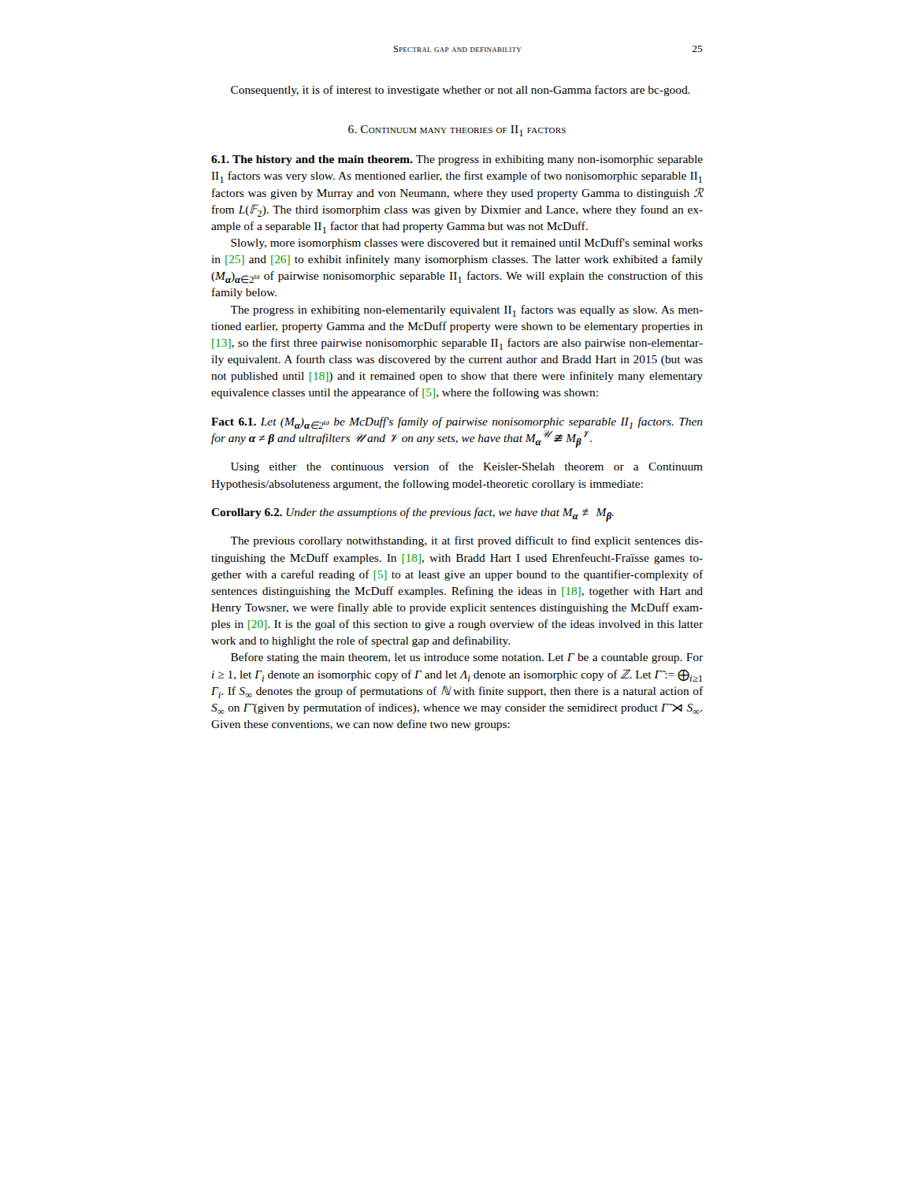Spectral gap and definability 25
Consequently, it is of interest to investigate whether or not all non-Gamma factors are bc-good.
6. Continuum many theories of II1 factors
6.1. The history and the main theorem. The progress in exhibiting many non-isomorphic separable II1 factors was very slow. As mentioned earlier, the first example of two nonisomorphic separable II1 factors was given by Murray and von Neumann, where they used property Gamma to distinguish ℛ from L(𝔽2). The third isomorphim class was given by Dixmier and Lance, where they found an example of a separable II1 factor that had property Gamma but was not McDuff.
Slowly, more isomorphism classes were discovered but it remained until McDuff's seminal works in [25] and [26] to exhibit infinitely many isomorphism classes. The latter work exhibited a family (Mα)α∈2ω of pairwise nonisomorphic separable II1 factors. We will explain the construction of this family below.
The progress in exhibiting non-elementarily equivalent II1 factors was equally as slow. As mentioned earlier, property Gamma and the McDuff property were shown to be elementary properties in [13], so the first three pairwise nonisomorphic separable II1 factors are also pairwise non-elementarily equivalent. A fourth class was discovered by the current author and Bradd Hart in 2015 (but was not published until [18]) and it remained open to show that there were infinitely many elementary equivalence classes until the appearance of [5], where the following was shown:
Fact 6.1. Let (Mα)α∈2ω be McDuff's family of pairwise nonisomorphic separable II1 factors. Then for any α ≠ β and ultrafilters 𝒰 and 𝒱 on any sets, we have that Mα𝒰 ≇ Mβ𝒱.
Using either the continuous version of the Keisler-Shelah theorem or a Continuum Hypothesis/absoluteness argument, the following model-theoretic corollary is immediate:
Corollary 6.2. Under the assumptions of the previous fact, we have that Mα ≢ Mβ.
The previous corollary notwithstanding, it at first proved difficult to find explicit sentences distinguishing the McDuff examples. In [18], with Bradd Hart I used Ehrenfeucht-Fraïsse games together with a careful reading of [5] to at least give an upper bound to the quantifier-complexity of sentences distinguishing the McDuff examples. Refining the ideas in [18], together with Hart and Henry Towsner, we were finally able to provide explicit sentences distinguishing the McDuff examples in [20]. It is the goal of this section to give a rough overview of the ideas involved in this latter work and to highlight the role of spectral gap and definability.
Before stating the main theorem, let us introduce some notation. Let Γ be a countable group. For i ≥ 1, let Γi denote an isomorphic copy of Γ and let Λi denote an isomorphic copy of ℤ. Let Γ̃ := ⨁i≥1 Γi. If S∞ denotes the group of permutations of ℕ with finite support, then there is a natural action of S∞ on Γ̃ (given by permutation of indices), whence we may consider the semidirect product Γ̃ ⋊ S∞. Given these conventions, we can now define two new groups: